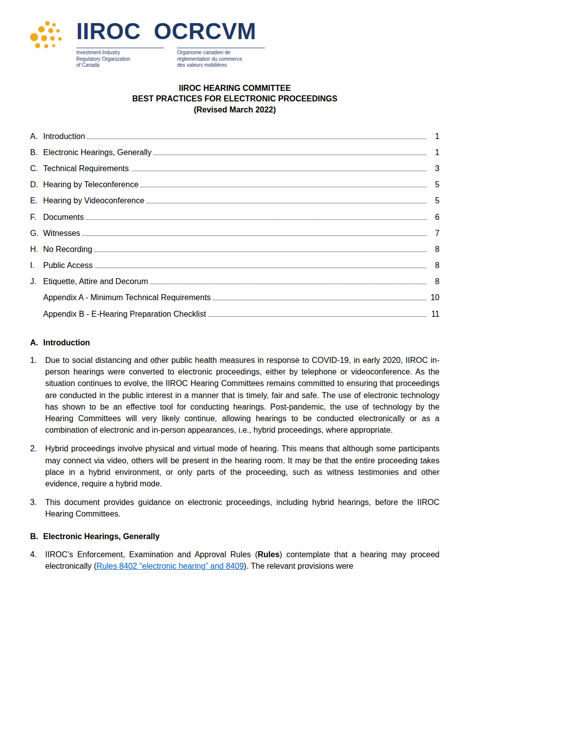IIROC OCRCVM
Investment Industry
Regulatory Organization
of Canada
Organisme canadien de
réglementation du commerce
des valeurs mobilières
IIROC HEARING COMMITTEE
BEST PRACTICES FOR ELECTRONIC PROCEEDINGS
(Revised March 2022)
A. Introduction 1
B. Electronic Hearings, Generally 1
C. Technical Requirements 3
D. Hearing by Teleconference 5
E. Hearing by Videoconference 5
F. Documents 6
G. Witnesses 7
H. No Recording 8
I. Public Access 8
J. Etiquette, Attire and Decorum 8
Appendix A - Minimum Technical Requirements 10
Appendix B - E-Hearing Preparation Checklist 11
A. Introduction
1. Due to social distancing and other public health measures in response to COVID-19, in early 2020, IIROC in-person hearings were converted to electronic proceedings, either by telephone or videoconference. As the situation continues to evolve, the IIROC Hearing Committees remains committed to ensuring that proceedings are conducted in the public interest in a manner that is timely, fair and safe. The use of electronic technology has shown to be an effective tool for conducting hearings. Post-pandemic, the use of technology by the Hearing Committees will very likely continue, allowing hearings to be conducted electronically or as a combination of electronic and in-person appearances, i.e., hybrid proceedings, where appropriate.
2. Hybrid proceedings involve physical and virtual mode of hearing. This means that although some participants may connect via video, others will be present in the hearing room. It may be that the entire proceeding takes place in a hybrid environment, or only parts of the proceeding, such as witness testimonies and other evidence, require a hybrid mode.
3. This document provides guidance on electronic proceedings, including hybrid hearings, before the IIROC Hearing Committees.
B. Electronic Hearings, Generally
4. IIROC’s Enforcement, Examination and Approval Rules (Rules) contemplate that a hearing may proceed electronically (Rules 8402 “electronic hearing” and 8409). The relevant provisions were